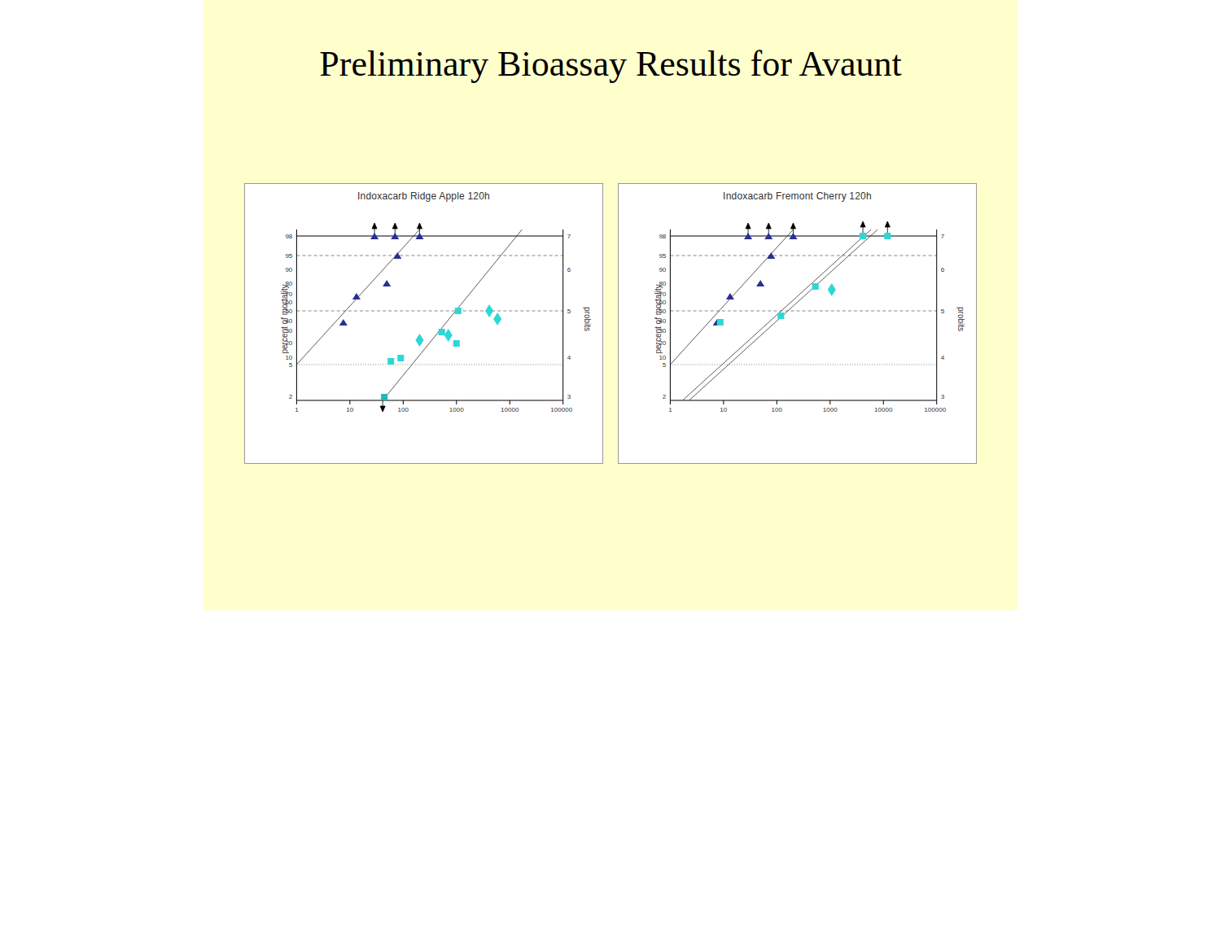Preliminary Bioassay Results for Avaunt
Indoxacarb Ridge Apple 120h
percent of mortality probits 98 95 90 80 70 60 50 40 30 20 10 5 2 7 6 5 4 3 1 10 100 1000 10000 100000
Indoxacarb Fremont Cherry 120h
percent of mortality probits 98 95 90 80 70 60 50 40 30 20 10 5 2 7 6 5 4 3 1 10 100 1000 10000 100000